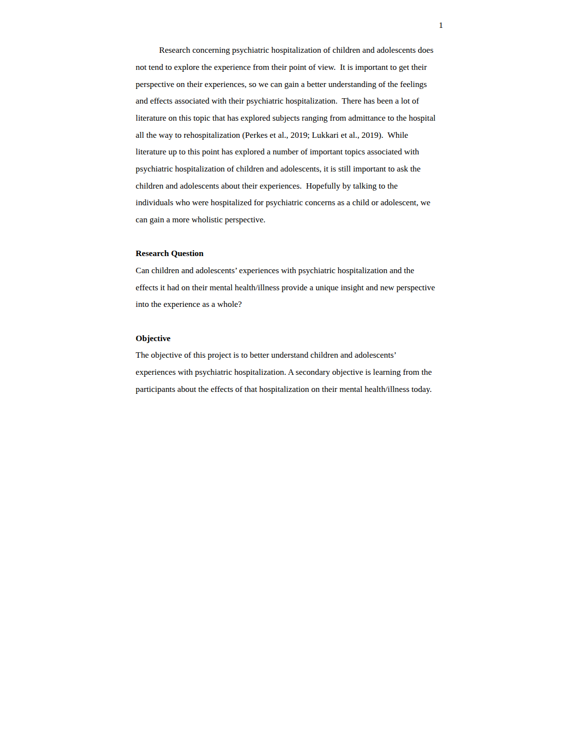1
Research concerning psychiatric hospitalization of children and adolescents does not tend to explore the experience from their point of view. It is important to get their perspective on their experiences, so we can gain a better understanding of the feelings and effects associated with their psychiatric hospitalization. There has been a lot of literature on this topic that has explored subjects ranging from admittance to the hospital all the way to rehospitalization (Perkes et al., 2019; Lukkari et al., 2019). While literature up to this point has explored a number of important topics associated with psychiatric hospitalization of children and adolescents, it is still important to ask the children and adolescents about their experiences. Hopefully by talking to the individuals who were hospitalized for psychiatric concerns as a child or adolescent, we can gain a more wholistic perspective.
Research Question
Can children and adolescents’ experiences with psychiatric hospitalization and the effects it had on their mental health/illness provide a unique insight and new perspective into the experience as a whole?
Objective
The objective of this project is to better understand children and adolescents’ experiences with psychiatric hospitalization. A secondary objective is learning from the participants about the effects of that hospitalization on their mental health/illness today.